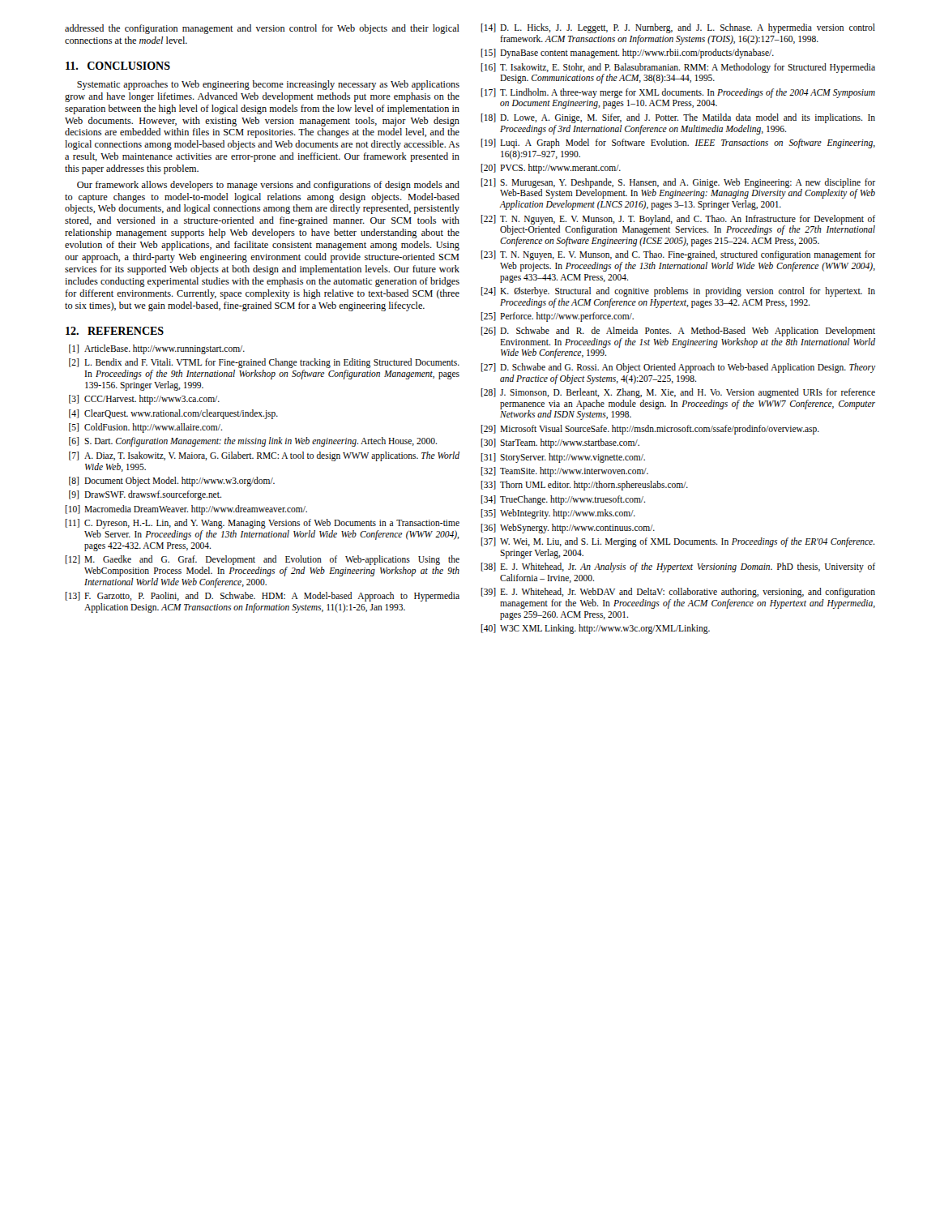addressed the configuration management and version control for Web objects and their logical connections at the model level.
11. CONCLUSIONS
Systematic approaches to Web engineering become increasingly necessary as Web applications grow and have longer lifetimes. Advanced Web development methods put more emphasis on the separation between the high level of logical design models from the low level of implementation in Web documents. However, with existing Web version management tools, major Web design decisions are embedded within files in SCM repositories. The changes at the model level, and the logical connections among model-based objects and Web documents are not directly accessible. As a result, Web maintenance activities are error-prone and inefficient. Our framework presented in this paper addresses this problem.
Our framework allows developers to manage versions and configurations of design models and to capture changes to model-to-model logical relations among design objects. Model-based objects, Web documents, and logical connections among them are directly represented, persistently stored, and versioned in a structure-oriented and fine-grained manner. Our SCM tools with relationship management supports help Web developers to have better understanding about the evolution of their Web applications, and facilitate consistent management among models. Using our approach, a third-party Web engineering environment could provide structure-oriented SCM services for its supported Web objects at both design and implementation levels. Our future work includes conducting experimental studies with the emphasis on the automatic generation of bridges for different environments. Currently, space complexity is high relative to text-based SCM (three to six times), but we gain model-based, fine-grained SCM for a Web engineering lifecycle.
12. REFERENCES
[1] ArticleBase. http://www.runningstart.com/.
[2] L. Bendix and F. Vitali. VTML for Fine-grained Change tracking in Editing Structured Documents. In Proceedings of the 9th International Workshop on Software Configuration Management, pages 139-156. Springer Verlag, 1999.
[3] CCC/Harvest. http://www3.ca.com/.
[4] ClearQuest. www.rational.com/clearquest/index.jsp.
[5] ColdFusion. http://www.allaire.com/.
[6] S. Dart. Configuration Management: the missing link in Web engineering. Artech House, 2000.
[7] A. Diaz, T. Isakowitz, V. Maiora, G. Gilabert. RMC: A tool to design WWW applications. The World Wide Web, 1995.
[8] Document Object Model. http://www.w3.org/dom/.
[9] DrawSWF. drawswf.sourceforge.net.
[10] Macromedia DreamWeaver. http://www.dreamweaver.com/.
[11] C. Dyreson, H.-L. Lin, and Y. Wang. Managing Versions of Web Documents in a Transaction-time Web Server. In Proceedings of the 13th International World Wide Web Conference (WWW 2004), pages 422-432. ACM Press, 2004.
[12] M. Gaedke and G. Graf. Development and Evolution of Web-applications Using the WebComposition Process Model. In Proceedings of 2nd Web Engineering Workshop at the 9th International World Wide Web Conference, 2000.
[13] F. Garzotto, P. Paolini, and D. Schwabe. HDM: A Model-based Approach to Hypermedia Application Design. ACM Transactions on Information Systems, 11(1):1-26, Jan 1993.
[14] D. L. Hicks, J. J. Leggett, P. J. Nurnberg, and J. L. Schnase. A hypermedia version control framework. ACM Transactions on Information Systems (TOIS), 16(2):127–160, 1998.
[15] DynaBase content management. http://www.rbii.com/products/dynabase/.
[16] T. Isakowitz, E. Stohr, and P. Balasubramanian. RMM: A Methodology for Structured Hypermedia Design. Communications of the ACM, 38(8):34–44, 1995.
[17] T. Lindholm. A three-way merge for XML documents. In Proceedings of the 2004 ACM Symposium on Document Engineering, pages 1–10. ACM Press, 2004.
[18] D. Lowe, A. Ginige, M. Sifer, and J. Potter. The Matilda data model and its implications. In Proceedings of 3rd International Conference on Multimedia Modeling, 1996.
[19] Luqi. A Graph Model for Software Evolution. IEEE Transactions on Software Engineering, 16(8):917–927, 1990.
[20] PVCS. http://www.merant.com/.
[21] S. Murugesan, Y. Deshpande, S. Hansen, and A. Ginige. Web Engineering: A new discipline for Web-Based System Development. In Web Engineering: Managing Diversity and Complexity of Web Application Development (LNCS 2016), pages 3–13. Springer Verlag, 2001.
[22] T. N. Nguyen, E. V. Munson, J. T. Boyland, and C. Thao. An Infrastructure for Development of Object-Oriented Configuration Management Services. In Proceedings of the 27th International Conference on Software Engineering (ICSE 2005), pages 215–224. ACM Press, 2005.
[23] T. N. Nguyen, E. V. Munson, and C. Thao. Fine-grained, structured configuration management for Web projects. In Proceedings of the 13th International World Wide Web Conference (WWW 2004), pages 433–443. ACM Press, 2004.
[24] K. Østerbye. Structural and cognitive problems in providing version control for hypertext. In Proceedings of the ACM Conference on Hypertext, pages 33–42. ACM Press, 1992.
[25] Perforce. http://www.perforce.com/.
[26] D. Schwabe and R. de Almeida Pontes. A Method-Based Web Application Development Environment. In Proceedings of the 1st Web Engineering Workshop at the 8th International World Wide Web Conference, 1999.
[27] D. Schwabe and G. Rossi. An Object Oriented Approach to Web-based Application Design. Theory and Practice of Object Systems, 4(4):207–225, 1998.
[28] J. Simonson, D. Berleant, X. Zhang, M. Xie, and H. Vo. Version augmented URIs for reference permanence via an Apache module design. In Proceedings of the WWW7 Conference, Computer Networks and ISDN Systems, 1998.
[29] Microsoft Visual SourceSafe. http://msdn.microsoft.com/ssafe/prodinfo/overview.asp.
[30] StarTeam. http://www.startbase.com/.
[31] StoryServer. http://www.vignette.com/.
[32] TeamSite. http://www.interwoven.com/.
[33] Thorn UML editor. http://thorn.sphereuslabs.com/.
[34] TrueChange. http://www.truesoft.com/.
[35] WebIntegrity. http://www.mks.com/.
[36] WebSynergy. http://www.continuus.com/.
[37] W. Wei, M. Liu, and S. Li. Merging of XML Documents. In Proceedings of the ER'04 Conference. Springer Verlag, 2004.
[38] E. J. Whitehead, Jr. An Analysis of the Hypertext Versioning Domain. PhD thesis, University of California – Irvine, 2000.
[39] E. J. Whitehead, Jr. WebDAV and DeltaV: collaborative authoring, versioning, and configuration management for the Web. In Proceedings of the ACM Conference on Hypertext and Hypermedia, pages 259–260. ACM Press, 2001.
[40] W3C XML Linking. http://www.w3c.org/XML/Linking.